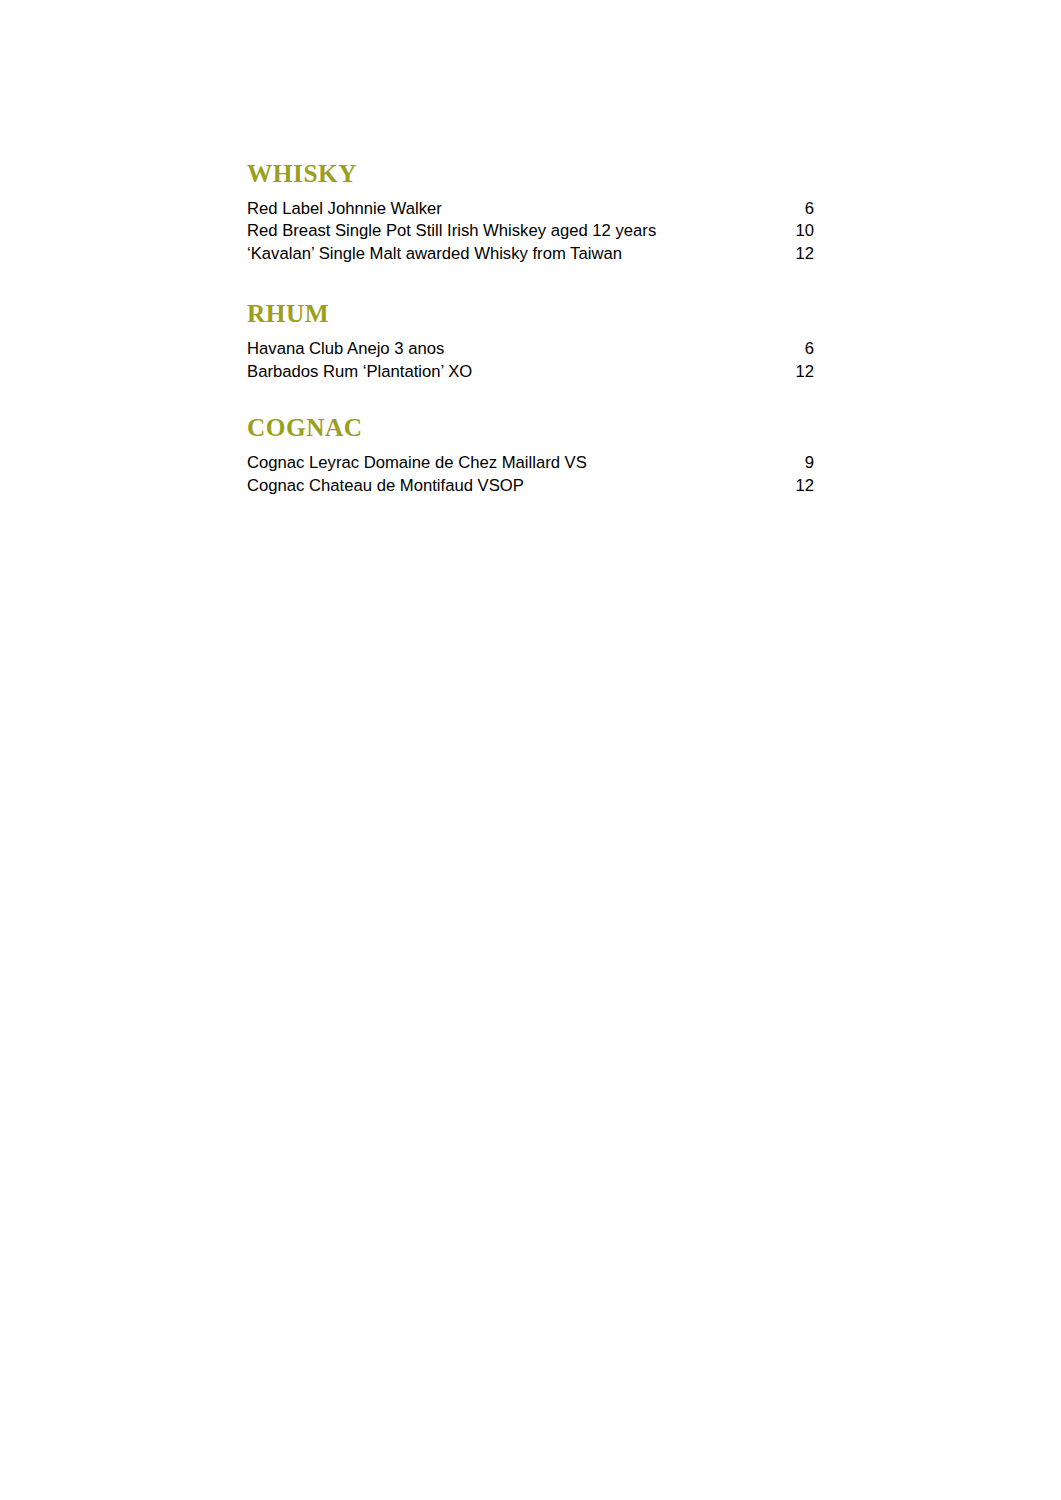WHISKY
| Red Label Johnnie Walker | 6 |
| Red Breast Single Pot Still Irish Whiskey aged 12 years | 10 |
| ‘Kavalan’ Single Malt awarded Whisky from Taiwan | 12 |
RHUM
| Havana Club Anejo 3 anos | 6 |
| Barbados Rum ‘Plantation’ XO | 12 |
COGNAC
| Cognac Leyrac Domaine de Chez Maillard VS | 9 |
| Cognac Chateau de Montifaud VSOP | 12 |